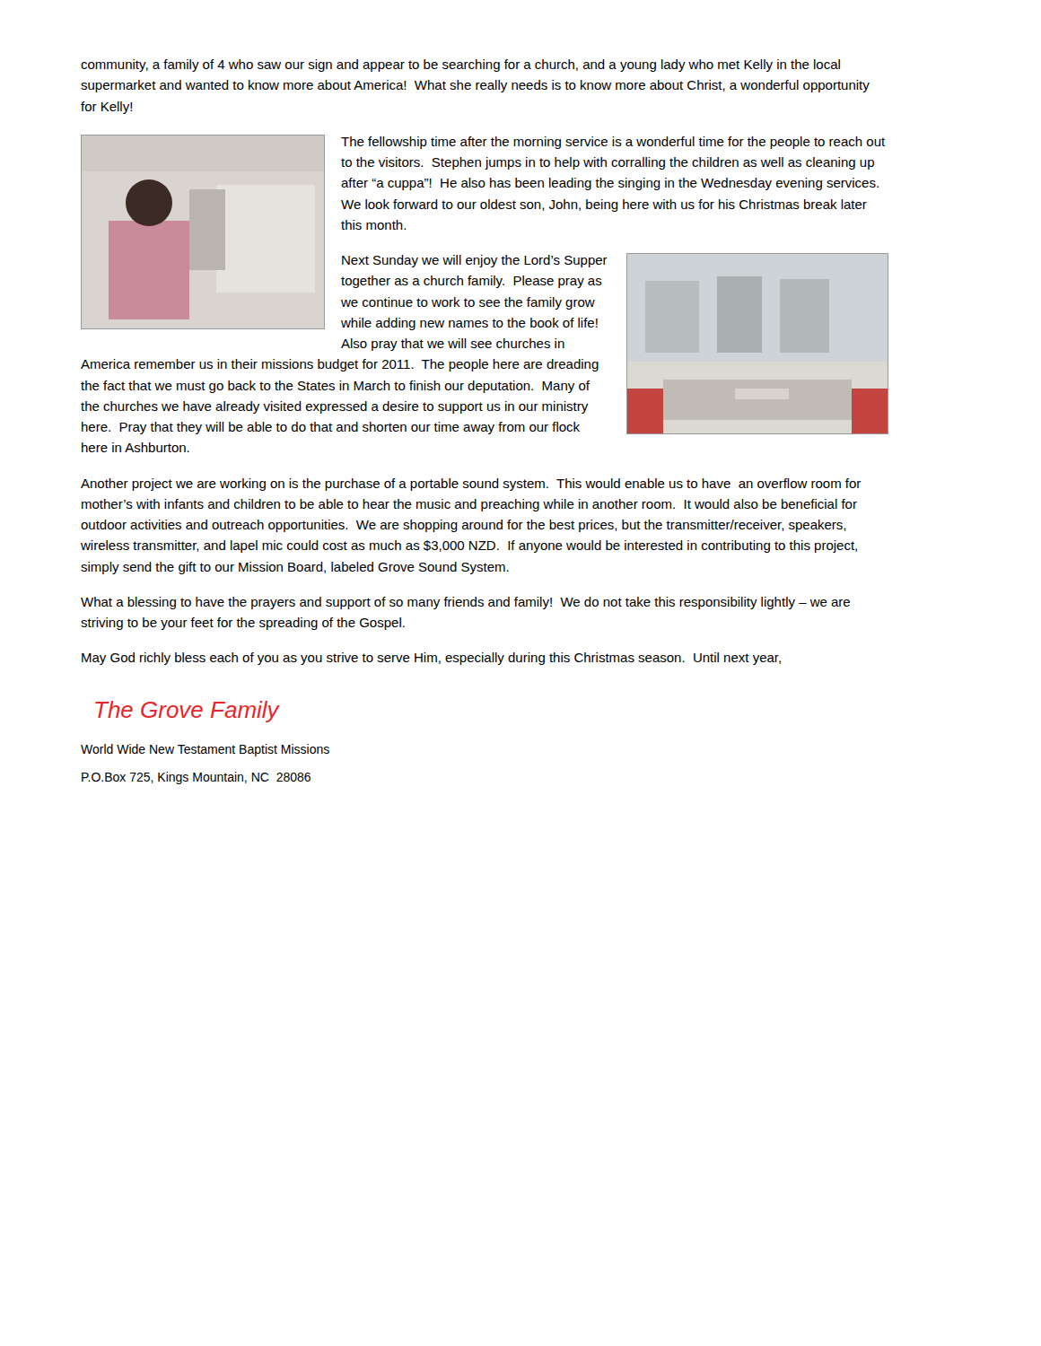community, a family of 4 who saw our sign and appear to be searching for a church, and a young lady who met Kelly in the local supermarket and wanted to know more about America! What she really needs is to know more about Christ, a wonderful opportunity for Kelly!
The fellowship time after the morning service is a wonderful time for the people to reach out to the visitors. Stephen jumps in to help with corralling the children as well as cleaning up after “a cuppa”! He also has been leading the singing in the Wednesday evening services. We look forward to our oldest son, John, being here with us for his Christmas break later this month.
Next Sunday we will enjoy the Lord’s Supper together as a church family. Please pray as we continue to work to see the family grow while adding new names to the book of life! Also pray that we will see churches in America remember us in their missions budget for 2011. The people here are dreading the fact that we must go back to the States in March to finish our deputation. Many of the churches we have already visited expressed a desire to support us in our ministry here. Pray that they will be able to do that and shorten our time away from our flock here in Ashburton.
Another project we are working on is the purchase of a portable sound system. This would enable us to have an overflow room for mother’s with infants and children to be able to hear the music and preaching while in another room. It would also be beneficial for outdoor activities and outreach opportunities. We are shopping around for the best prices, but the transmitter/receiver, speakers, wireless transmitter, and lapel mic could cost as much as $3,000 NZD. If anyone would be interested in contributing to this project, simply send the gift to our Mission Board, labeled Grove Sound System.
What a blessing to have the prayers and support of so many friends and family! We do not take this responsibility lightly – we are striving to be your feet for the spreading of the Gospel.
May God richly bless each of you as you strive to serve Him, especially during this Christmas season. Until next year,
The Grove Family
World Wide New Testament Baptist Missions
P.O.Box 725, Kings Mountain, NC 28086